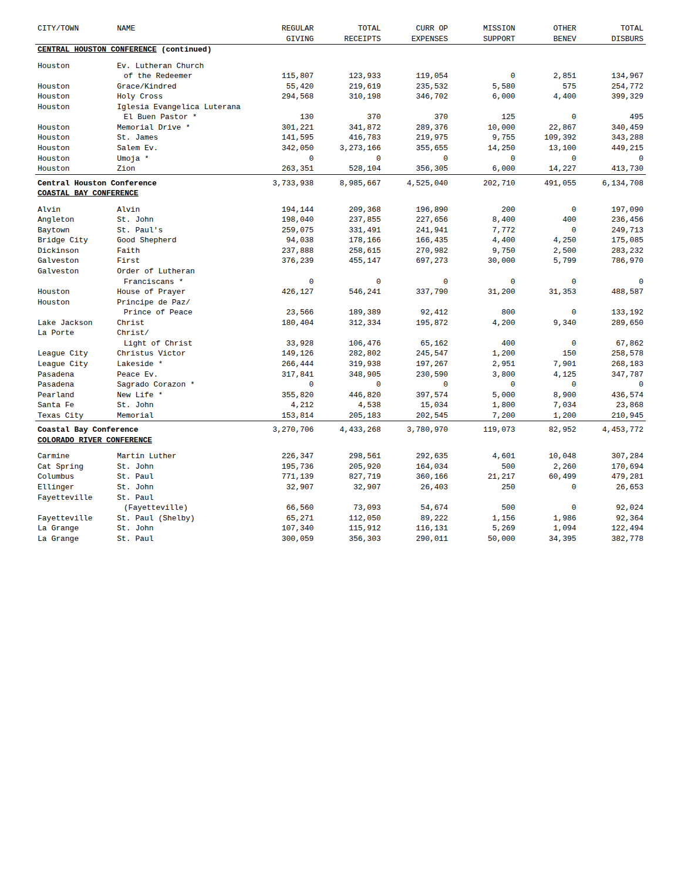| CITY/TOWN | NAME | REGULAR | TOTAL | CURR OP | MISSION | OTHER | TOTAL |
| --- | --- | --- | --- | --- | --- | --- | --- |
| | | GIVING | RECEIPTS | EXPENSES | SUPPORT | BENEV | DISBURS |
| CENTRAL HOUSTON CONFERENCE (continued) |
| Houston | Ev. Lutheran Church | | | | | | |
| | of the Redeemer | 115,807 | 123,933 | 119,054 | 0 | 2,851 | 134,967 |
| Houston | Grace/Kindred | 55,420 | 219,619 | 235,532 | 5,580 | 575 | 254,772 |
| Houston | Holy Cross | 294,568 | 310,198 | 346,702 | 6,000 | 4,400 | 399,329 |
| Houston | Iglesia Evangelica Luterana | | | | | | |
| | El Buen Pastor * | 130 | 370 | 370 | 125 | 0 | 495 |
| Houston | Memorial Drive * | 301,221 | 341,872 | 289,376 | 10,000 | 22,867 | 340,459 |
| Houston | St. James | 141,595 | 416,783 | 219,975 | 9,755 | 109,392 | 343,288 |
| Houston | Salem Ev. | 342,050 | 3,273,166 | 355,655 | 14,250 | 13,100 | 449,215 |
| Houston | Umoja * | 0 | 0 | 0 | 0 | 0 | 0 |
| Houston | Zion | 263,351 | 528,104 | 356,305 | 6,000 | 14,227 | 413,730 |
| Central Houston Conference | 3,733,938 | 8,985,667 | 4,525,040 | 202,710 | 491,055 | 6,134,708 |
| COASTAL BAY CONFERENCE |
| Alvin | Alvin | 194,144 | 209,368 | 196,890 | 200 | 0 | 197,090 |
| Angleton | St. John | 198,040 | 237,855 | 227,656 | 8,400 | 400 | 236,456 |
| Baytown | St. Paul's | 259,075 | 331,491 | 241,941 | 7,772 | 0 | 249,713 |
| Bridge City | Good Shepherd | 94,038 | 178,166 | 166,435 | 4,400 | 4,250 | 175,085 |
| Dickinson | Faith | 237,888 | 258,615 | 270,982 | 9,750 | 2,500 | 283,232 |
| Galveston | First | 376,239 | 455,147 | 697,273 | 30,000 | 5,799 | 786,970 |
| Galveston | Order of Lutheran | | | | | | |
| | Franciscans * | 0 | 0 | 0 | 0 | 0 | 0 |
| Houston | House of Prayer | 426,127 | 546,241 | 337,790 | 31,200 | 31,353 | 488,587 |
| Houston | Principe de Paz/ | | | | | | |
| | Prince of Peace | 23,566 | 189,389 | 92,412 | 800 | 0 | 133,192 |
| Lake Jackson | Christ | 180,404 | 312,334 | 195,872 | 4,200 | 9,340 | 289,650 |
| La Porte | Christ/ | | | | | | |
| | Light of Christ | 33,928 | 106,476 | 65,162 | 400 | 0 | 67,862 |
| League City | Christus Victor | 149,126 | 282,802 | 245,547 | 1,200 | 150 | 258,578 |
| League City | Lakeside * | 266,444 | 319,938 | 197,267 | 2,951 | 7,901 | 268,183 |
| Pasadena | Peace Ev. | 317,841 | 348,905 | 230,590 | 3,800 | 4,125 | 347,787 |
| Pasadena | Sagrado Corazon * | 0 | 0 | 0 | 0 | 0 | 0 |
| Pearland | New Life * | 355,820 | 446,820 | 397,574 | 5,000 | 8,900 | 436,574 |
| Santa Fe | St. John | 4,212 | 4,538 | 15,034 | 1,800 | 7,034 | 23,868 |
| Texas City | Memorial | 153,814 | 205,183 | 202,545 | 7,200 | 1,200 | 210,945 |
| Coastal Bay Conference | 3,270,706 | 4,433,268 | 3,780,970 | 119,073 | 82,952 | 4,453,772 |
| COLORADO RIVER CONFERENCE |
| Carmine | Martin Luther | 226,347 | 298,561 | 292,635 | 4,601 | 10,048 | 307,284 |
| Cat Spring | St. John | 195,736 | 205,920 | 164,034 | 500 | 2,260 | 170,694 |
| Columbus | St. Paul | 771,139 | 827,719 | 360,166 | 21,217 | 60,499 | 479,281 |
| Ellinger | St. John | 32,907 | 32,907 | 26,403 | 250 | 0 | 26,653 |
| Fayetteville | St. Paul | | | | | | |
| | (Fayetteville) | 66,560 | 73,093 | 54,674 | 500 | 0 | 92,024 |
| Fayetteville | St. Paul (Shelby) | 65,271 | 112,050 | 89,222 | 1,156 | 1,986 | 92,364 |
| La Grange | St. John | 107,340 | 115,912 | 116,131 | 5,269 | 1,094 | 122,494 |
| La Grange | St. Paul | 300,059 | 356,303 | 290,011 | 50,000 | 34,395 | 382,778 |